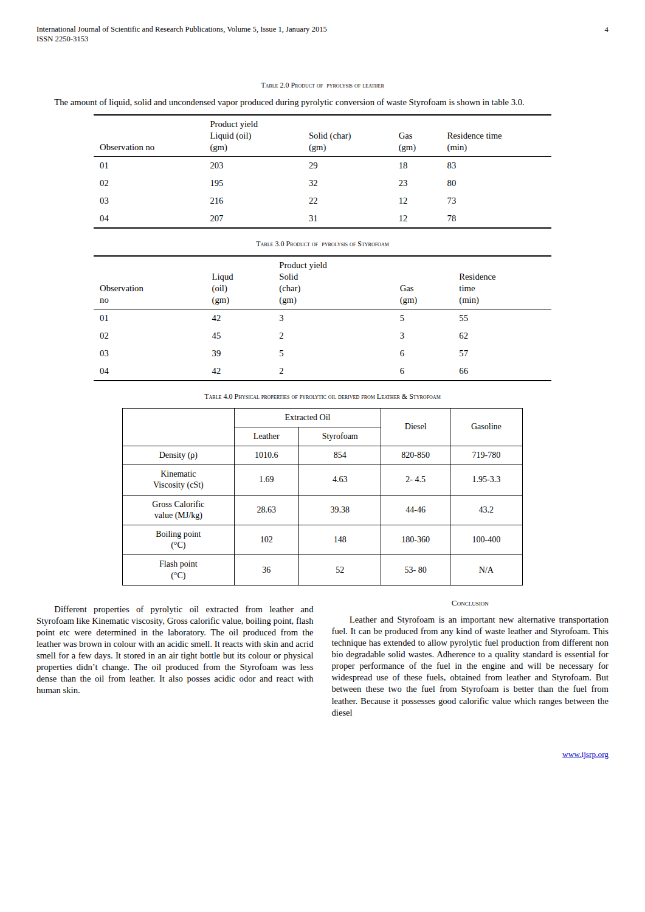International Journal of Scientific and Research Publications, Volume 5, Issue 1, January 2015
ISSN 2250-3153
4
Table 2.0 Product of pyrolysis of leather
The amount of liquid, solid and uncondensed vapor produced during pyrolytic conversion of waste Styrofoam is shown in table 3.0.
| Observation no | Product yield Liquid (oil) (gm) | Solid (char) (gm) | Gas (gm) | Residence time (min) |
| --- | --- | --- | --- | --- |
| 01 | 203 | 29 | 18 | 83 |
| 02 | 195 | 32 | 23 | 80 |
| 03 | 216 | 22 | 12 | 73 |
| 04 | 207 | 31 | 12 | 78 |
Table 3.0 Product of pyrolysis of Styrofoam
| Observation no | Liqud (oil) (gm) | Product yield Solid (char) (gm) | Gas (gm) | Residence time (min) |
| --- | --- | --- | --- | --- |
| 01 | 42 | 3 | 5 | 55 |
| 02 | 45 | 2 | 3 | 62 |
| 03 | 39 | 5 | 6 | 57 |
| 04 | 42 | 2 | 6 | 66 |
Table 4.0 Physical properties of pyrolytic oil derived from Leather & Styrofoam
| | Extracted Oil | Diesel | Gasoline |
| --- | --- | --- | --- |
| Leather | Styrofoam |
| Density (ρ) | 1010.6 | 854 | 820-850 | 719-780 |
| Kinematic Viscosity (cSt) | 1.69 | 4.63 | 2- 4.5 | 1.95-3.3 |
| Gross Calorific value (MJ/kg) | 28.63 | 39.38 | 44-46 | 43.2 |
| Boiling point (°C) | 102 | 148 | 180-360 | 100-400 |
| Flash point (°C) | 36 | 52 | 53- 80 | N/A |
Different properties of pyrolytic oil extracted from leather and Styrofoam like Kinematic viscosity, Gross calorific value, boiling point, flash point etc were determined in the laboratory. The oil produced from the leather was brown in colour with an acidic smell. It reacts with skin and acrid smell for a few days. It stored in an air tight bottle but its colour or physical properties didn’t change. The oil produced from the Styrofoam was less dense than the oil from leather. It also posses acidic odor and react with human skin.
Conclusion
Leather and Styrofoam is an important new alternative transportation fuel. It can be produced from any kind of waste leather and Styrofoam. This technique has extended to allow pyrolytic fuel production from different non bio degradable solid wastes. Adherence to a quality standard is essential for proper performance of the fuel in the engine and will be necessary for widespread use of these fuels, obtained from leather and Styrofoam. But between these two the fuel from Styrofoam is better than the fuel from leather. Because it possesses good calorific value which ranges between the diesel
www.ijsrp.org